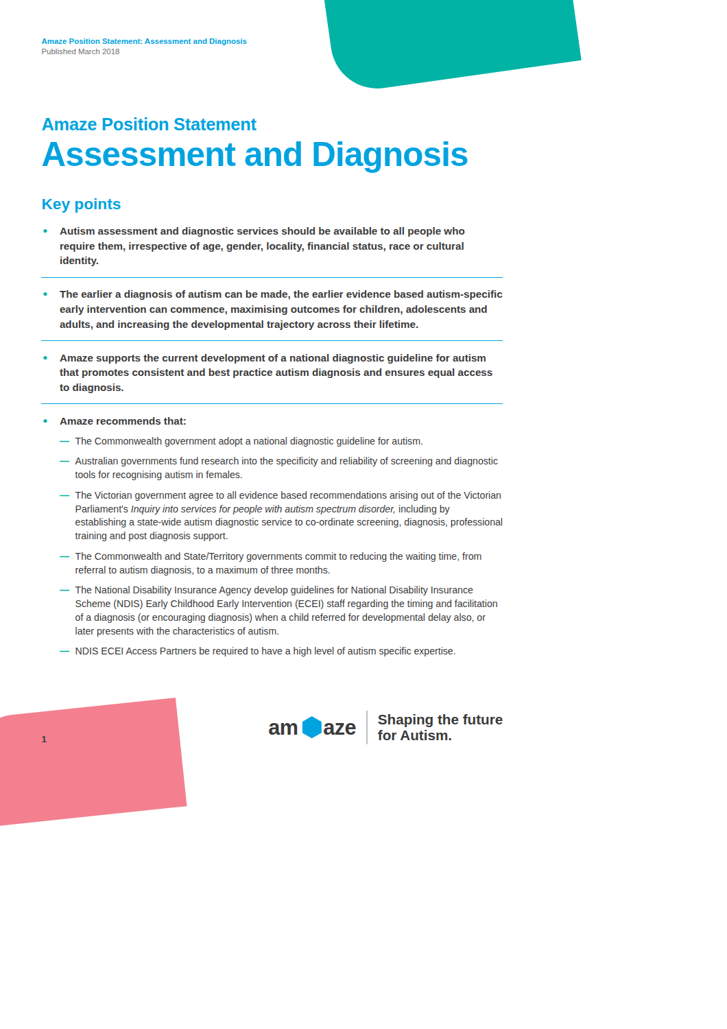Amaze Position Statement: Assessment and Diagnosis
Published March 2018
Amaze Position Statement
Assessment and Diagnosis
Key points
Autism assessment and diagnostic services should be available to all people who require them, irrespective of age, gender, locality, financial status, race or cultural identity.
The earlier a diagnosis of autism can be made, the earlier evidence based autism-specific early intervention can commence, maximising outcomes for children, adolescents and adults, and increasing the developmental trajectory across their lifetime.
Amaze supports the current development of a national diagnostic guideline for autism that promotes consistent and best practice autism diagnosis and ensures equal access to diagnosis.
Amaze recommends that:
The Commonwealth government adopt a national diagnostic guideline for autism.
Australian governments fund research into the specificity and reliability of screening and diagnostic tools for recognising autism in females.
The Victorian government agree to all evidence based recommendations arising out of the Victorian Parliament's Inquiry into services for people with autism spectrum disorder, including by establishing a state-wide autism diagnostic service to co-ordinate screening, diagnosis, professional training and post diagnosis support.
The Commonwealth and State/Territory governments commit to reducing the waiting time, from referral to autism diagnosis, to a maximum of three months.
The National Disability Insurance Agency develop guidelines for National Disability Insurance Scheme (NDIS) Early Childhood Early Intervention (ECEI) staff regarding the timing and facilitation of a diagnosis (or encouraging diagnosis) when a child referred for developmental delay also, or later presents with the characteristics of autism.
NDIS ECEI Access Partners be required to have a high level of autism specific expertise.
1
am aze
Shaping the future
for Autism.